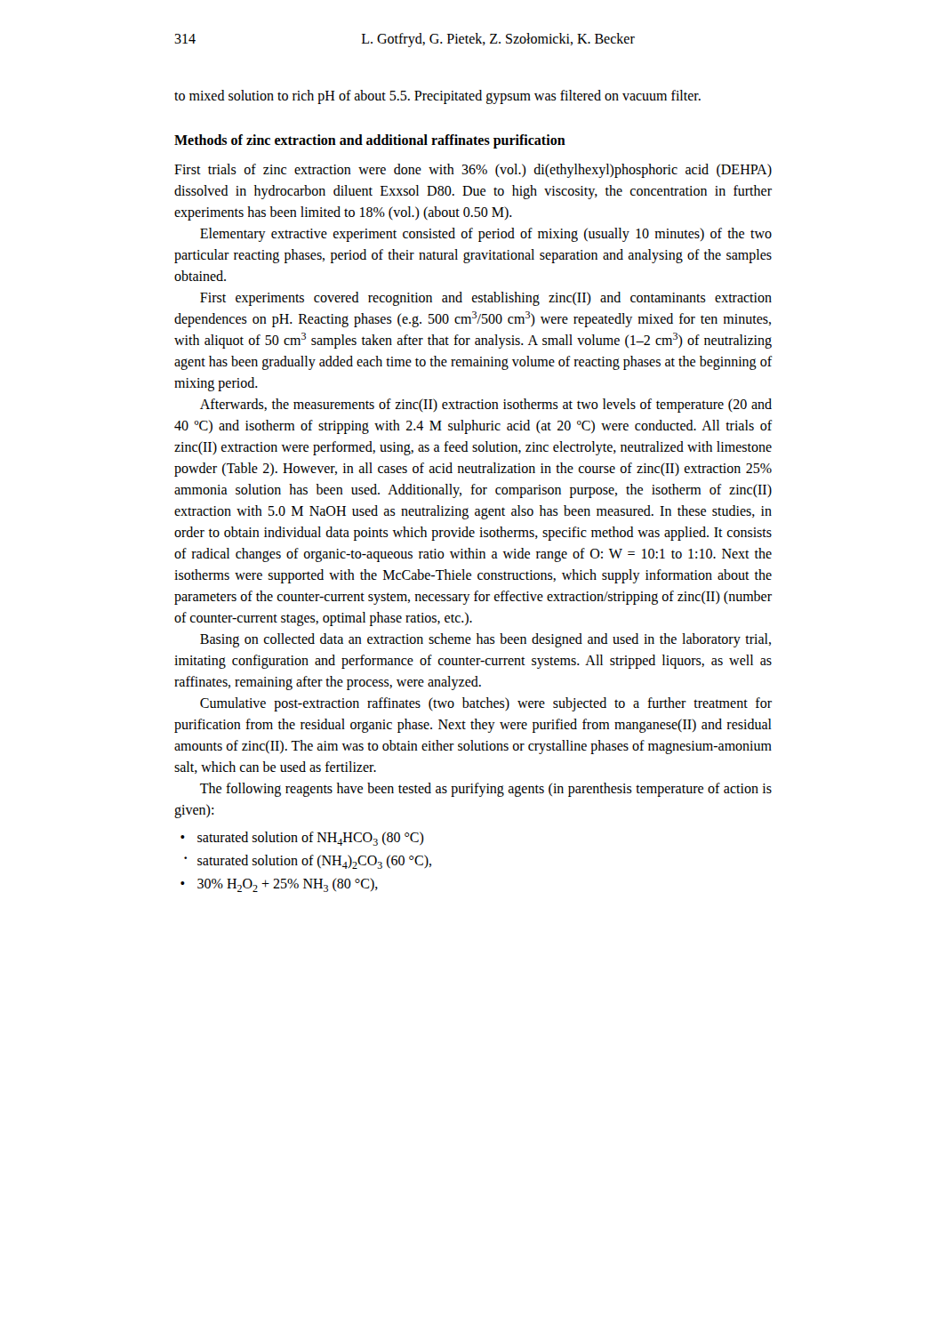314 L. Gotfryd, G. Pietek, Z. Szołomicki, K. Becker
to mixed solution to rich pH of about 5.5. Precipitated gypsum was filtered on vacuum filter.
Methods of zinc extraction and additional raffinates purification
First trials of zinc extraction were done with 36% (vol.) di(ethylhexyl)phosphoric acid (DEHPA) dissolved in hydrocarbon diluent Exxsol D80. Due to high viscosity, the concentration in further experiments has been limited to 18% (vol.) (about 0.50 M).
Elementary extractive experiment consisted of period of mixing (usually 10 minutes) of the two particular reacting phases, period of their natural gravitational separation and analysing of the samples obtained.
First experiments covered recognition and establishing zinc(II) and contaminants extraction dependences on pH. Reacting phases (e.g. 500 cm3/500 cm3) were repeatedly mixed for ten minutes, with aliquot of 50 cm3 samples taken after that for analysis. A small volume (1–2 cm3) of neutralizing agent has been gradually added each time to the remaining volume of reacting phases at the beginning of mixing period.
Afterwards, the measurements of zinc(II) extraction isotherms at two levels of temperature (20 and 40 ºC) and isotherm of stripping with 2.4 M sulphuric acid (at 20 ºC) were conducted. All trials of zinc(II) extraction were performed, using, as a feed solution, zinc electrolyte, neutralized with limestone powder (Table 2). However, in all cases of acid neutralization in the course of zinc(II) extraction 25% ammonia solution has been used. Additionally, for comparison purpose, the isotherm of zinc(II) extraction with 5.0 M NaOH used as neutralizing agent also has been measured. In these studies, in order to obtain individual data points which provide isotherms, specific method was applied. It consists of radical changes of organic-to-aqueous ratio within a wide range of O: W = 10:1 to 1:10. Next the isotherms were supported with the McCabe-Thiele constructions, which supply information about the parameters of the counter-current system, necessary for effective extraction/stripping of zinc(II) (number of counter-current stages, optimal phase ratios, etc.).
Basing on collected data an extraction scheme has been designed and used in the laboratory trial, imitating configuration and performance of counter-current systems. All stripped liquors, as well as raffinates, remaining after the process, were analyzed.
Cumulative post-extraction raffinates (two batches) were subjected to a further treatment for purification from the residual organic phase. Next they were purified from manganese(II) and residual amounts of zinc(II). The aim was to obtain either solutions or crystalline phases of magnesium-amonium salt, which can be used as fertilizer.
The following reagents have been tested as purifying agents (in parenthesis temperature of action is given):
saturated solution of NH4HCO3 (80 °C)
saturated solution of (NH4)2CO3 (60 °C),
30% H2O2 + 25% NH3 (80 °C),